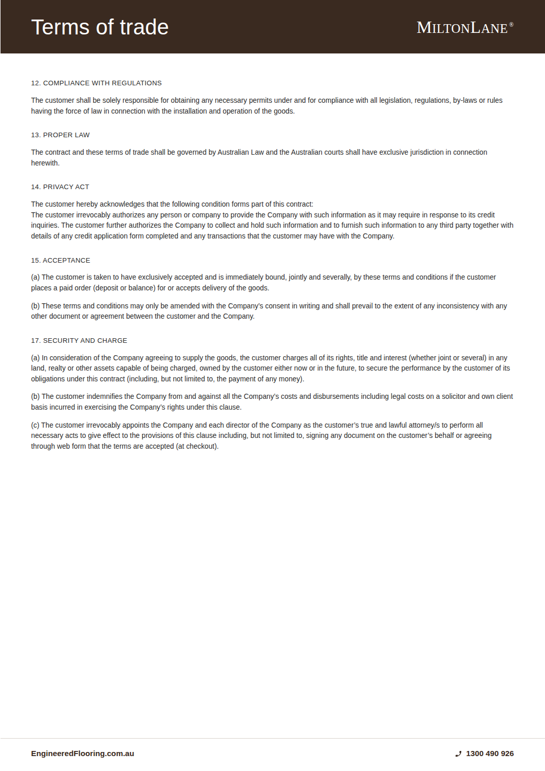Terms of trade
MILTON LANE®
12. Compliance with Regulations
The customer shall be solely responsible for obtaining any necessary permits under and for compliance with all legislation, regulations, by-laws or rules having the force of law in connection with the installation and operation of the goods.
13. Proper Law
The contract and these terms of trade shall be governed by Australian Law and the Australian courts shall have exclusive jurisdiction in connection herewith.
14. Privacy Act
The customer hereby acknowledges that the following condition forms part of this contract:
The customer irrevocably authorizes any person or company to provide the Company with such information as it may require in response to its credit inquiries. The customer further authorizes the Company to collect and hold such information and to furnish such information to any third party together with details of any credit application form completed and any transactions that the customer may have with the Company.
15. Acceptance
(a) The customer is taken to have exclusively accepted and is immediately bound, jointly and severally, by these terms and conditions if the customer places a paid order (deposit or balance) for or accepts delivery of the goods.
(b) These terms and conditions may only be amended with the Company’s consent in writing and shall prevail to the extent of any inconsistency with any other document or agreement between the customer and the Company.
17. Security and Charge
(a) In consideration of the Company agreeing to supply the goods, the customer charges all of its rights, title and interest (whether joint or several) in any land, realty or other assets capable of being charged, owned by the customer either now or in the future, to secure the performance by the customer of its obligations under this contract (including, but not limited to, the payment of any money).
(b) The customer indemnifies the Company from and against all the Company’s costs and disbursements including legal costs on a solicitor and own client basis incurred in exercising the Company’s rights under this clause.
(c) The customer irrevocably appoints the Company and each director of the Company as the customer’s true and lawful attorney/s to perform all necessary acts to give effect to the provisions of this clause including, but not limited to, signing any document on the customer’s behalf or agreeing through web form that the terms are accepted (at checkout).
EngineeredFlooring.com.au
1300 490 926